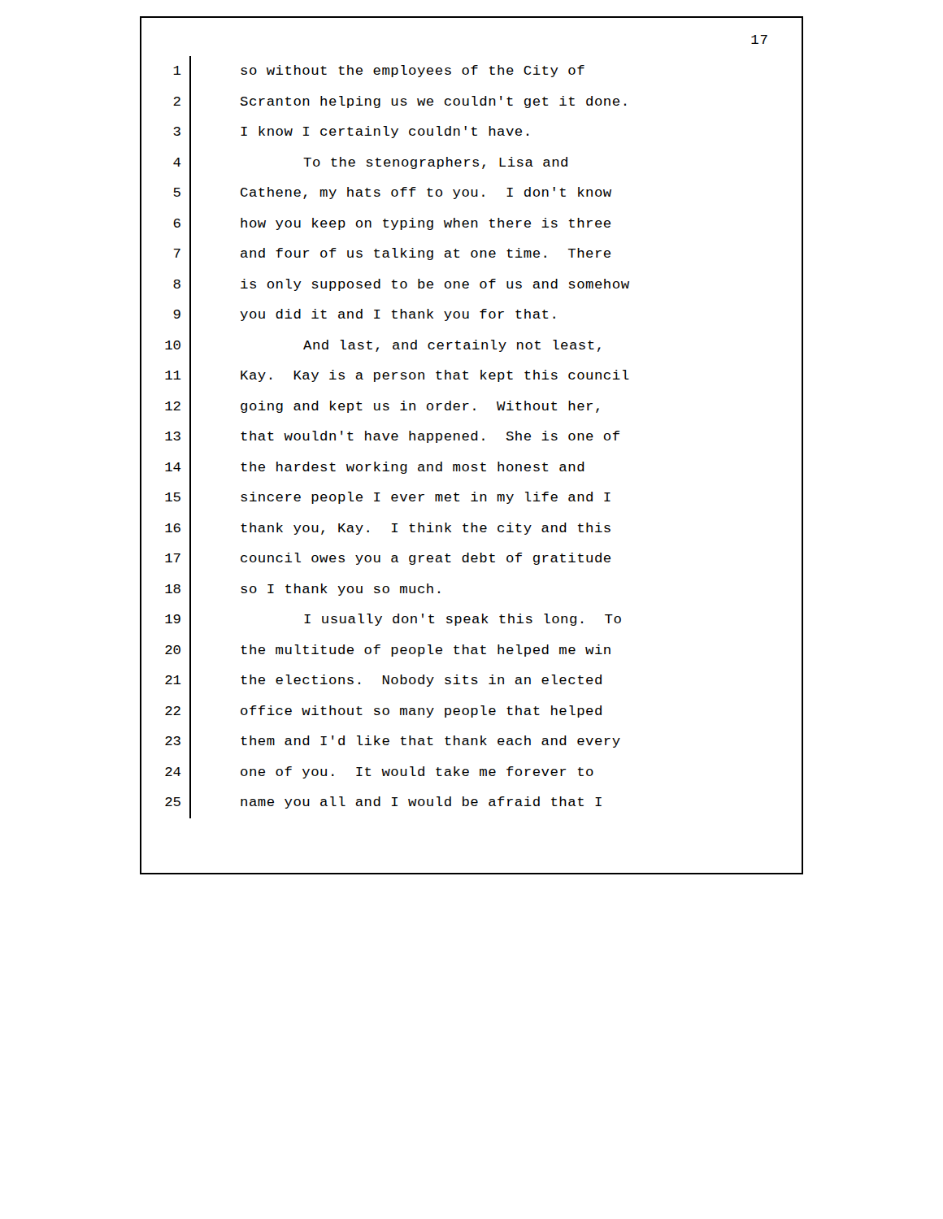17
| 1 | so without the employees of the City of |
| 2 | Scranton helping us we couldn't get it done. |
| 3 | I know I certainly couldn't have. |
| 4 | To the stenographers, Lisa and |
| 5 | Cathene, my hats off to you. I don't know |
| 6 | how you keep on typing when there is three |
| 7 | and four of us talking at one time. There |
| 8 | is only supposed to be one of us and somehow |
| 9 | you did it and I thank you for that. |
| 10 | And last, and certainly not least, |
| 11 | Kay. Kay is a person that kept this council |
| 12 | going and kept us in order. Without her, |
| 13 | that wouldn't have happened. She is one of |
| 14 | the hardest working and most honest and |
| 15 | sincere people I ever met in my life and I |
| 16 | thank you, Kay. I think the city and this |
| 17 | council owes you a great debt of gratitude |
| 18 | so I thank you so much. |
| 19 | I usually don't speak this long. To |
| 20 | the multitude of people that helped me win |
| 21 | the elections. Nobody sits in an elected |
| 22 | office without so many people that helped |
| 23 | them and I'd like that thank each and every |
| 24 | one of you. It would take me forever to |
| 25 | name you all and I would be afraid that I |